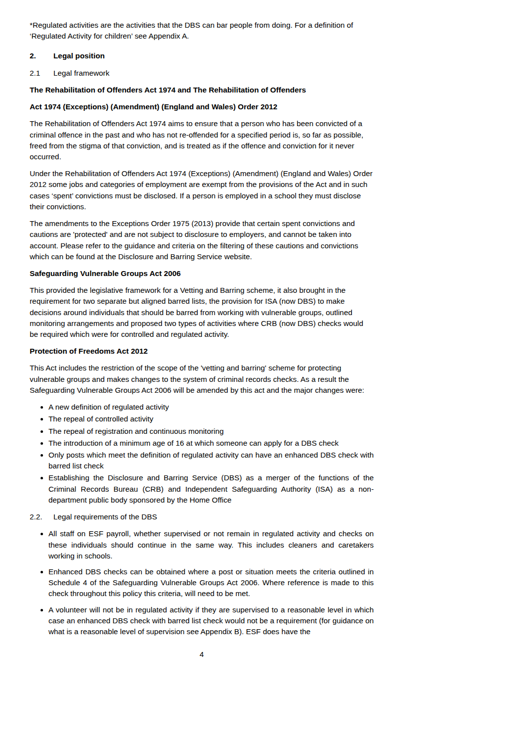*Regulated activities are the activities that the DBS can bar people from doing. For a definition of ‘Regulated Activity for children’ see Appendix A.
2. Legal position
2.1 Legal framework
The Rehabilitation of Offenders Act 1974 and The Rehabilitation of Offenders
Act 1974 (Exceptions) (Amendment) (England and Wales) Order 2012
The Rehabilitation of Offenders Act 1974 aims to ensure that a person who has been convicted of a criminal offence in the past and who has not re-offended for a specified period is, so far as possible, freed from the stigma of that conviction, and is treated as if the offence and conviction for it never occurred.
Under the Rehabilitation of Offenders Act 1974 (Exceptions) (Amendment) (England and Wales) Order 2012 some jobs and categories of employment are exempt from the provisions of the Act and in such cases ‘spent’ convictions must be disclosed. If a person is employed in a school they must disclose their convictions.
The amendments to the Exceptions Order 1975 (2013) provide that certain spent convictions and cautions are 'protected' and are not subject to disclosure to employers, and cannot be taken into account. Please refer to the guidance and criteria on the filtering of these cautions and convictions which can be found at the Disclosure and Barring Service website.
Safeguarding Vulnerable Groups Act 2006
This provided the legislative framework for a Vetting and Barring scheme, it also brought in the requirement for two separate but aligned barred lists, the provision for ISA (now DBS) to make decisions around individuals that should be barred from working with vulnerable groups, outlined monitoring arrangements and proposed two types of activities where CRB (now DBS) checks would be required which were for controlled and regulated activity.
Protection of Freedoms Act 2012
This Act includes the restriction of the scope of the 'vetting and barring' scheme for protecting vulnerable groups and makes changes to the system of criminal records checks. As a result the Safeguarding Vulnerable Groups Act 2006 will be amended by this act and the major changes were:
A new definition of regulated activity
The repeal of controlled activity
The repeal of registration and continuous monitoring
The introduction of a minimum age of 16 at which someone can apply for a DBS check
Only posts which meet the definition of regulated activity can have an enhanced DBS check with barred list check
Establishing the Disclosure and Barring Service (DBS) as a merger of the functions of the Criminal Records Bureau (CRB) and Independent Safeguarding Authority (ISA) as a non-department public body sponsored by the Home Office
2.2. Legal requirements of the DBS
All staff on ESF payroll, whether supervised or not remain in regulated activity and checks on these individuals should continue in the same way. This includes cleaners and caretakers working in schools.
Enhanced DBS checks can be obtained where a post or situation meets the criteria outlined in Schedule 4 of the Safeguarding Vulnerable Groups Act 2006. Where reference is made to this check throughout this policy this criteria, will need to be met.
A volunteer will not be in regulated activity if they are supervised to a reasonable level in which case an enhanced DBS check with barred list check would not be a requirement (for guidance on what is a reasonable level of supervision see Appendix B). ESF does have the
4